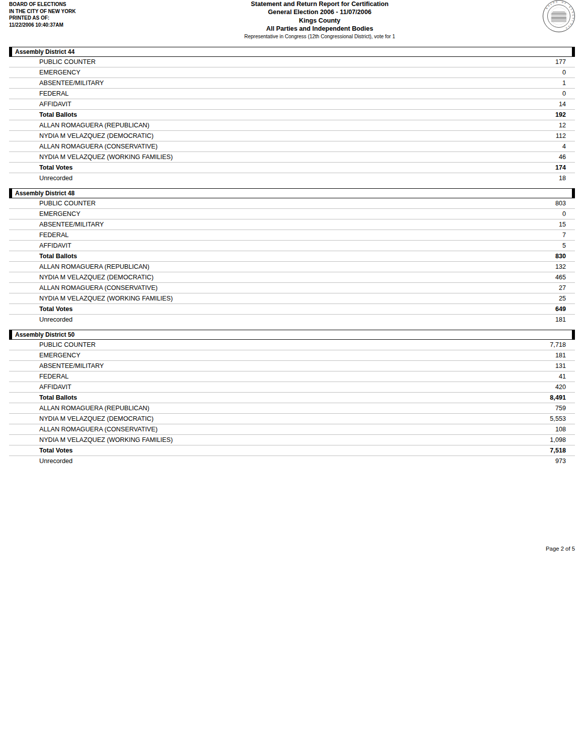BOARD OF ELECTIONS
IN THE CITY OF NEW YORK
PRINTED AS OF:
11/22/2006 10:40:37AM
Statement and Return Report for Certification
General Election 2006 - 11/07/2006
Kings County
All Parties and Independent Bodies
Representative in Congress (12th Congressional District), vote for 1
B O A R D O F E L E C T I O N S
Assembly District 44
| PUBLIC COUNTER | 177 |
| EMERGENCY | 0 |
| ABSENTEE/MILITARY | 1 |
| FEDERAL | 0 |
| AFFIDAVIT | 14 |
| Total Ballots | 192 |
| ALLAN ROMAGUERA (REPUBLICAN) | 12 |
| NYDIA M VELAZQUEZ (DEMOCRATIC) | 112 |
| ALLAN ROMAGUERA (CONSERVATIVE) | 4 |
| NYDIA M VELAZQUEZ (WORKING FAMILIES) | 46 |
| Total Votes | 174 |
| Unrecorded | 18 |
Assembly District 48
| PUBLIC COUNTER | 803 |
| EMERGENCY | 0 |
| ABSENTEE/MILITARY | 15 |
| FEDERAL | 7 |
| AFFIDAVIT | 5 |
| Total Ballots | 830 |
| ALLAN ROMAGUERA (REPUBLICAN) | 132 |
| NYDIA M VELAZQUEZ (DEMOCRATIC) | 465 |
| ALLAN ROMAGUERA (CONSERVATIVE) | 27 |
| NYDIA M VELAZQUEZ (WORKING FAMILIES) | 25 |
| Total Votes | 649 |
| Unrecorded | 181 |
Assembly District 50
| PUBLIC COUNTER | 7,718 |
| EMERGENCY | 181 |
| ABSENTEE/MILITARY | 131 |
| FEDERAL | 41 |
| AFFIDAVIT | 420 |
| Total Ballots | 8,491 |
| ALLAN ROMAGUERA (REPUBLICAN) | 759 |
| NYDIA M VELAZQUEZ (DEMOCRATIC) | 5,553 |
| ALLAN ROMAGUERA (CONSERVATIVE) | 108 |
| NYDIA M VELAZQUEZ (WORKING FAMILIES) | 1,098 |
| Total Votes | 7,518 |
| Unrecorded | 973 |
Page 2 of 5